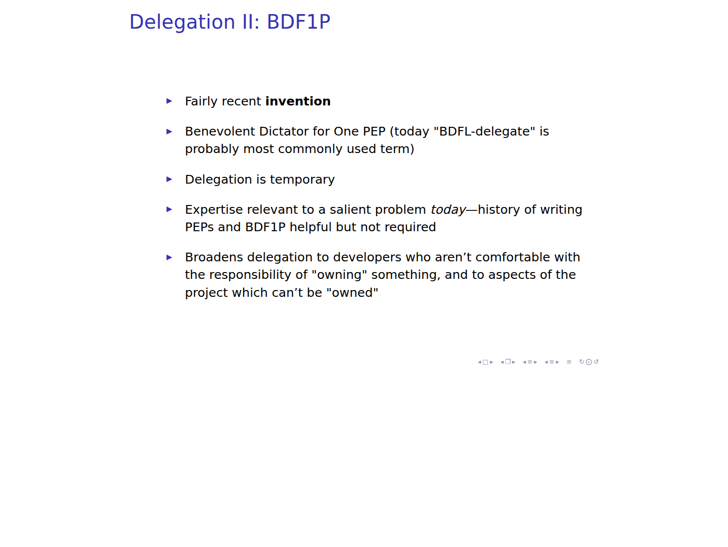Delegation II: BDF1P
Fairly recent invention
Benevolent Dictator for One PEP (today "BDFL-delegate" is probably most commonly used term)
Delegation is temporary
Expertise relevant to a salient problem today—history of writing PEPs and BDF1P helpful but not required
Broadens delegation to developers who aren’t comfortable with the responsibility of "owning" something, and to aspects of the project which can’t be "owned"
◂□▸ ◂❐▸ ◂≡▸ ◂≡▸ ≡ ↻⨀↺